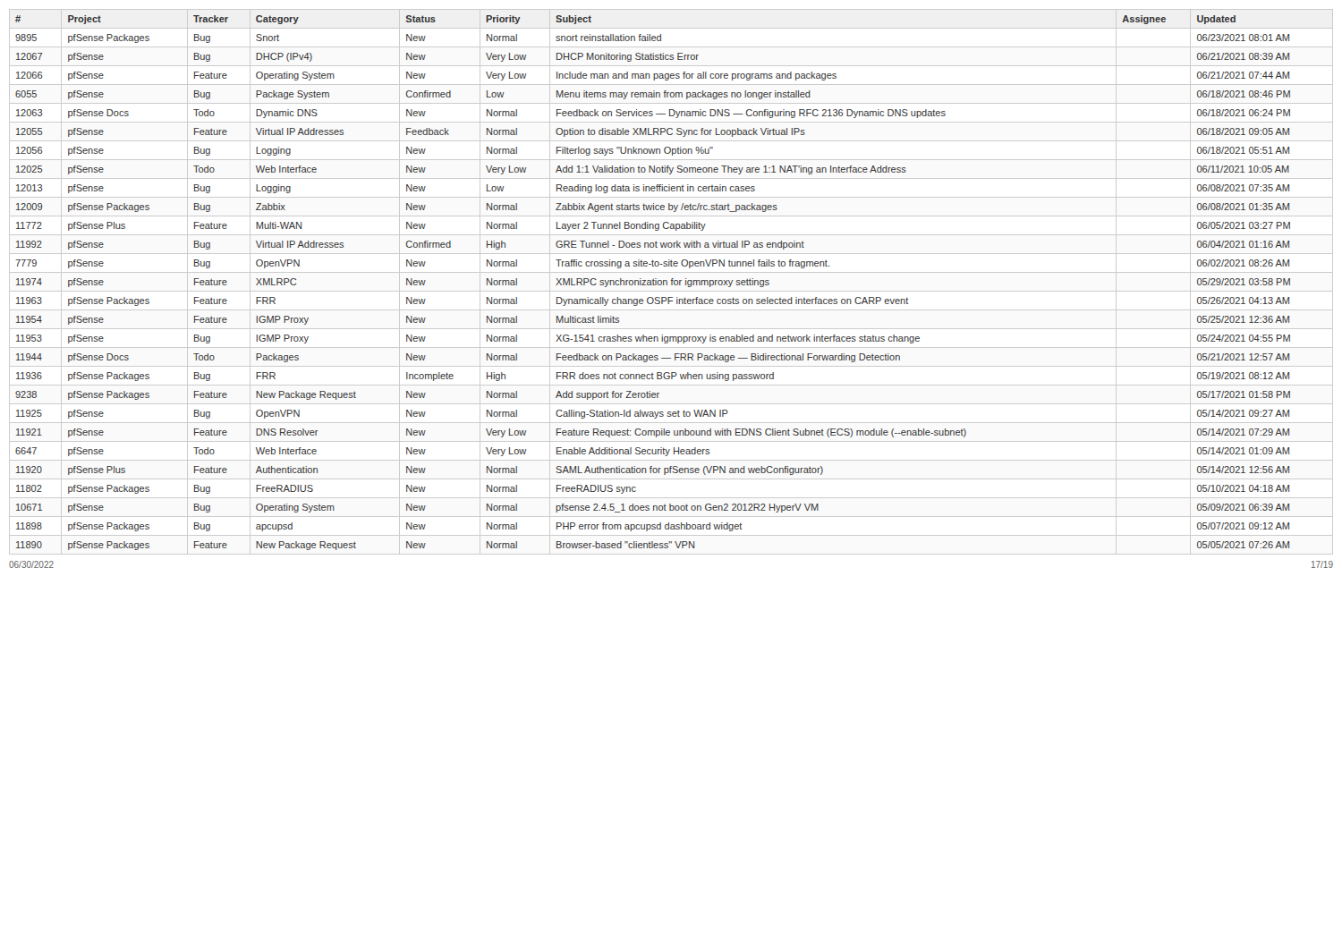Redmine issue list
| # | Project | Tracker | Category | Status | Priority | Subject | Assignee | Updated |
| --- | --- | --- | --- | --- | --- | --- | --- | --- |
| 9895 | pfSense Packages | Bug | Snort | New | Normal | snort reinstallation failed | | 06/23/2021 08:01 AM |
| 12067 | pfSense | Bug | DHCP (IPv4) | New | Very Low | DHCP Monitoring Statistics Error | | 06/21/2021 08:39 AM |
| 12066 | pfSense | Feature | Operating System | New | Very Low | Include man and man pages for all core programs and packages | | 06/21/2021 07:44 AM |
| 6055 | pfSense | Bug | Package System | Confirmed | Low | Menu items may remain from packages no longer installed | | 06/18/2021 08:46 PM |
| 12063 | pfSense Docs | Todo | Dynamic DNS | New | Normal | Feedback on Services — Dynamic DNS — Configuring RFC 2136 Dynamic DNS updates | | 06/18/2021 06:24 PM |
| 12055 | pfSense | Feature | Virtual IP Addresses | Feedback | Normal | Option to disable XMLRPC Sync for Loopback Virtual IPs | | 06/18/2021 09:05 AM |
| 12056 | pfSense | Bug | Logging | New | Normal | Filterlog says "Unknown Option %u" | | 06/18/2021 05:51 AM |
| 12025 | pfSense | Todo | Web Interface | New | Very Low | Add 1:1 Validation to Notify Someone They are 1:1 NAT'ing an Interface Address | | 06/11/2021 10:05 AM |
| 12013 | pfSense | Bug | Logging | New | Low | Reading log data is inefficient in certain cases | | 06/08/2021 07:35 AM |
| 12009 | pfSense Packages | Bug | Zabbix | New | Normal | Zabbix Agent starts twice by /etc/rc.start_packages | | 06/08/2021 01:35 AM |
| 11772 | pfSense Plus | Feature | Multi-WAN | New | Normal | Layer 2 Tunnel Bonding Capability | | 06/05/2021 03:27 PM |
| 11992 | pfSense | Bug | Virtual IP Addresses | Confirmed | High | GRE Tunnel - Does not work with a virtual IP as endpoint | | 06/04/2021 01:16 AM |
| 7779 | pfSense | Bug | OpenVPN | New | Normal | Traffic crossing a site-to-site OpenVPN tunnel fails to fragment. | | 06/02/2021 08:26 AM |
| 11974 | pfSense | Feature | XMLRPC | New | Normal | XMLRPC synchronization for igmmproxy settings | | 05/29/2021 03:58 PM |
| 11963 | pfSense Packages | Feature | FRR | New | Normal | Dynamically change OSPF interface costs on selected interfaces on CARP event | | 05/26/2021 04:13 AM |
| 11954 | pfSense | Feature | IGMP Proxy | New | Normal | Multicast limits | | 05/25/2021 12:36 AM |
| 11953 | pfSense | Bug | IGMP Proxy | New | Normal | XG-1541 crashes when igmpproxy is enabled and network interfaces status change | | 05/24/2021 04:55 PM |
| 11944 | pfSense Docs | Todo | Packages | New | Normal | Feedback on Packages — FRR Package — Bidirectional Forwarding Detection | | 05/21/2021 12:57 AM |
| 11936 | pfSense Packages | Bug | FRR | Incomplete | High | FRR does not connect BGP when using password | | 05/19/2021 08:12 AM |
| 9238 | pfSense Packages | Feature | New Package Request | New | Normal | Add support for Zerotier | | 05/17/2021 01:58 PM |
| 11925 | pfSense | Bug | OpenVPN | New | Normal | Calling-Station-Id always set to WAN IP | | 05/14/2021 09:27 AM |
| 11921 | pfSense | Feature | DNS Resolver | New | Very Low | Feature Request: Compile unbound with EDNS Client Subnet (ECS) module (--enable-subnet) | | 05/14/2021 07:29 AM |
| 6647 | pfSense | Todo | Web Interface | New | Very Low | Enable Additional Security Headers | | 05/14/2021 01:09 AM |
| 11920 | pfSense Plus | Feature | Authentication | New | Normal | SAML Authentication for pfSense (VPN and webConfigurator) | | 05/14/2021 12:56 AM |
| 11802 | pfSense Packages | Bug | FreeRADIUS | New | Normal | FreeRADIUS sync | | 05/10/2021 04:18 AM |
| 10671 | pfSense | Bug | Operating System | New | Normal | pfsense 2.4.5_1 does not boot on Gen2 2012R2 HyperV VM | | 05/09/2021 06:39 AM |
| 11898 | pfSense Packages | Bug | apcupsd | New | Normal | PHP error from apcupsd dashboard widget | | 05/07/2021 09:12 AM |
| 11890 | pfSense Packages | Feature | New Package Request | New | Normal | Browser-based "clientless" VPN | | 05/05/2021 07:26 AM |
06/30/2022 17/19